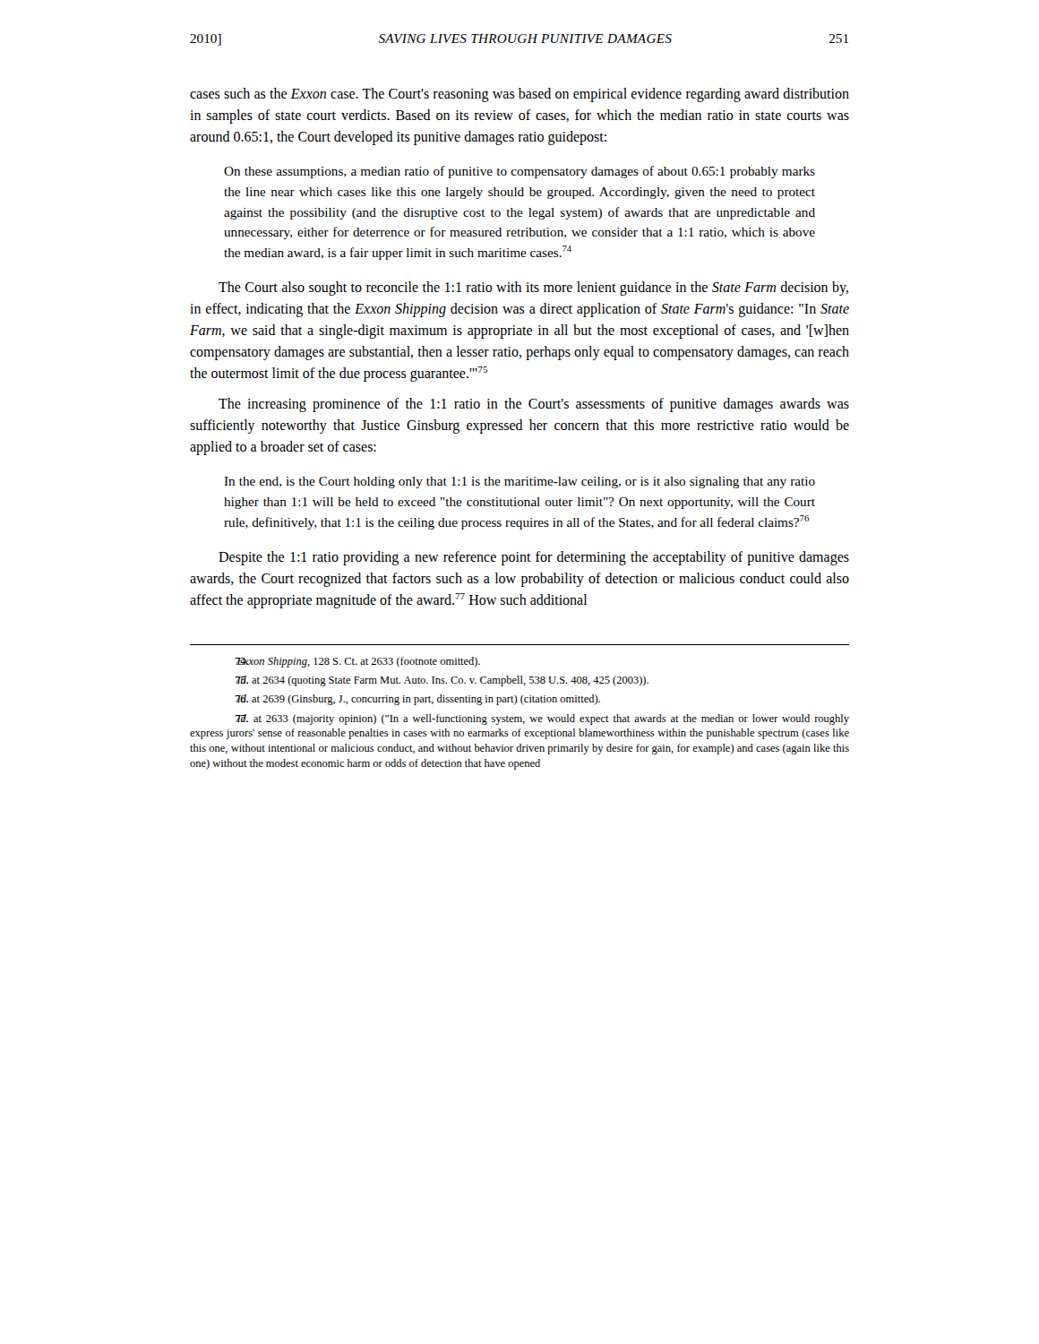2010] Saving Lives Through Punitive Damages 251
cases such as the Exxon case. The Court's reasoning was based on empirical evidence regarding award distribution in samples of state court verdicts. Based on its review of cases, for which the median ratio in state courts was around 0.65:1, the Court developed its punitive damages ratio guidepost:
On these assumptions, a median ratio of punitive to compensatory damages of about 0.65:1 probably marks the line near which cases like this one largely should be grouped. Accordingly, given the need to protect against the possibility (and the disruptive cost to the legal system) of awards that are unpredictable and unnecessary, either for deterrence or for measured retribution, we consider that a 1:1 ratio, which is above the median award, is a fair upper limit in such maritime cases.74
The Court also sought to reconcile the 1:1 ratio with its more lenient guidance in the State Farm decision by, in effect, indicating that the Exxon Shipping decision was a direct application of State Farm's guidance: "In State Farm, we said that a single-digit maximum is appropriate in all but the most exceptional of cases, and '[w]hen compensatory damages are substantial, then a lesser ratio, perhaps only equal to compensatory damages, can reach the outermost limit of the due process guarantee.'"75
The increasing prominence of the 1:1 ratio in the Court's assessments of punitive damages awards was sufficiently noteworthy that Justice Ginsburg expressed her concern that this more restrictive ratio would be applied to a broader set of cases:
In the end, is the Court holding only that 1:1 is the maritime-law ceiling, or is it also signaling that any ratio higher than 1:1 will be held to exceed "the constitutional outer limit"? On next opportunity, will the Court rule, definitively, that 1:1 is the ceiling due process requires in all of the States, and for all federal claims?76
Despite the 1:1 ratio providing a new reference point for determining the acceptability of punitive damages awards, the Court recognized that factors such as a low probability of detection or malicious conduct could also affect the appropriate magnitude of the award.77 How such additional
74. Exxon Shipping, 128 S. Ct. at 2633 (footnote omitted).
75. Id. at 2634 (quoting State Farm Mut. Auto. Ins. Co. v. Campbell, 538 U.S. 408, 425 (2003)).
76. Id. at 2639 (Ginsburg, J., concurring in part, dissenting in part) (citation omitted).
77. Id. at 2633 (majority opinion) ("In a well-functioning system, we would expect that awards at the median or lower would roughly express jurors' sense of reasonable penalties in cases with no earmarks of exceptional blameworthiness within the punishable spectrum (cases like this one, without intentional or malicious conduct, and without behavior driven primarily by desire for gain, for example) and cases (again like this one) without the modest economic harm or odds of detection that have opened